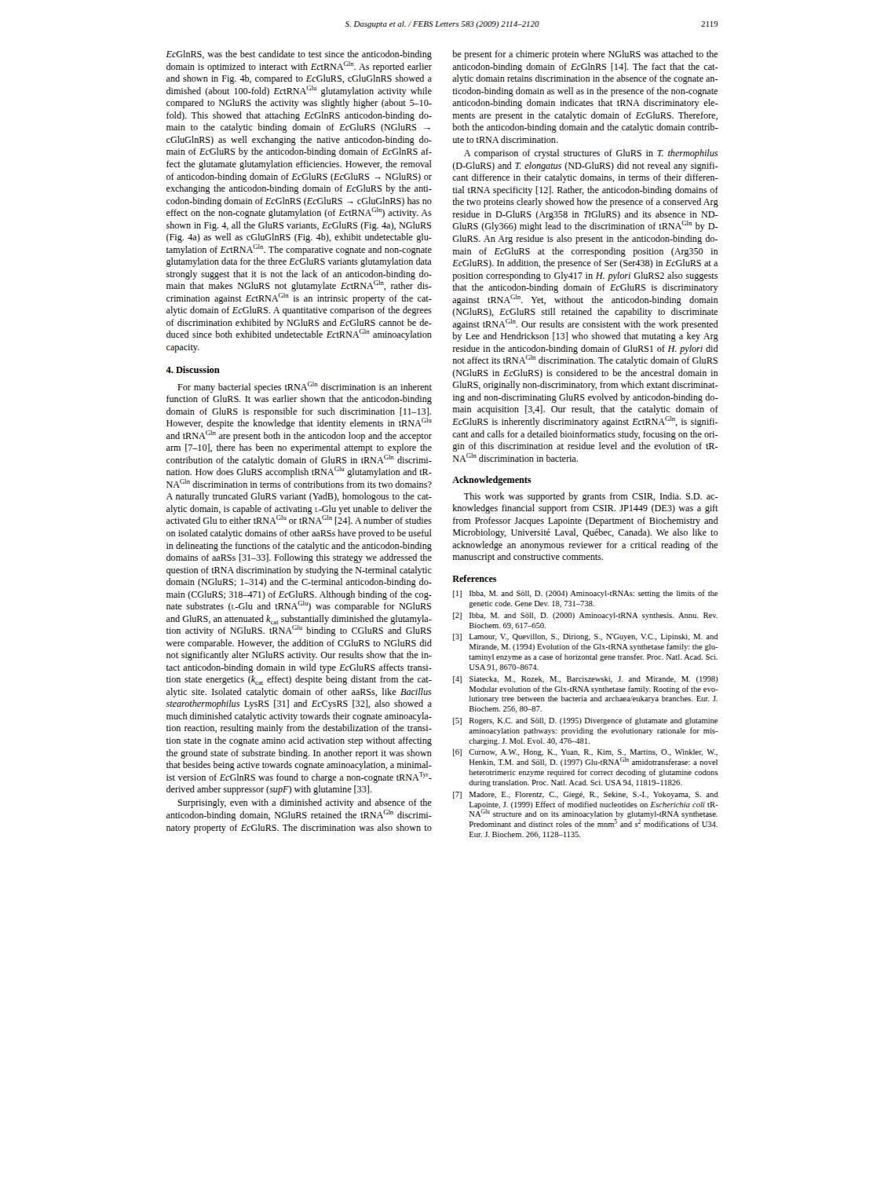S. Dasgupta et al. / FEBS Letters 583 (2009) 2114–2120
2119
Ec GlnRS, was the best candidate to test since the anticodon-binding domain is optimized to interact with EctRNAGln. As reported earlier and shown in Fig. 4b, compared to Ec GluRS, cGluGlnRS showed a dimished (about 100-fold) EctRNAGlu glutamylation activity while compared to NGluRS the activity was slightly higher (about 5–10-fold). This showed that attaching Ec GlnRS anticodon-binding domain to the catalytic binding domain of Ec GluRS (NGluRS → cGluGlnRS) as well exchanging the native anticodon-binding domain of Ec GluRS by the anticodon-binding domain of Ec GlnRS affect the glutamate glutamylation efficiencies. However, the removal of anticodon-binding domain of Ec GluRS (Ec GluRS → NGluRS) or exchanging the anticodon-binding domain of Ec GluRS by the anticodon-binding domain of Ec GlnRS (Ec GluRS → cGluGlnRS) has no effect on the non-cognate glutamylation (of EctRNAGln) activity. As shown in Fig. 4, all the GluRS variants, Ec GluRS (Fig. 4a), NGluRS (Fig. 4a) as well as cGluGlnRS (Fig. 4b), exhibit undetectable glutamylation of EctRNAGln. The comparative cognate and non-cognate glutamylation data for the three Ec GluRS variants glutamylation data strongly suggest that it is not the lack of an anticodon-binding domain that makes NGluRS not glutamylate EctRNAGln, rather discrimination against EctRNAGln is an intrinsic property of the catalytic domain of Ec GluRS. A quantitative comparison of the degrees of discrimination exhibited by NGluRS and Ec GluRS cannot be deduced since both exhibited undetectable EctRNAGln aminoacylation capacity.
4. Discussion
For many bacterial species tRNAGln discrimination is an inherent function of GluRS. It was earlier shown that the anticodon-binding domain of GluRS is responsible for such discrimination [11–13]. However, despite the knowledge that identity elements in tRNAGlu and tRNAGln are present both in the anticodon loop and the acceptor arm [7–10], there has been no experimental attempt to explore the contribution of the catalytic domain of GluRS in tRNAGln discrimination. How does GluRS accomplish tRNAGlu glutamylation and tRNAGln discrimination in terms of contributions from its two domains? A naturally truncated GluRS variant (YadB), homologous to the catalytic domain, is capable of activating l-Glu yet unable to deliver the activated Glu to either tRNAGlu or tRNAGln [24]. A number of studies on isolated catalytic domains of other aaRSs have proved to be useful in delineating the functions of the catalytic and the anticodon-binding domains of aaRSs [31–33]. Following this strategy we addressed the question of tRNA discrimination by studying the N-terminal catalytic domain (NGluRS; 1–314) and the C-terminal anticodon-binding domain (CGluRS; 318–471) of Ec GluRS. Although binding of the cognate substrates (l-Glu and tRNAGlu) was comparable for NGluRS and GluRS, an attenuated kcat substantially diminished the glutamylation activity of NGluRS. tRNAGlu binding to CGluRS and GluRS were comparable. However, the addition of CGluRS to NGluRS did not significantly alter NGluRS activity. Our results show that the intact anticodon-binding domain in wild type Ec GluRS affects transition state energetics (kcat effect) despite being distant from the catalytic site. Isolated catalytic domain of other aaRSs, like Bacillus stearothermophilus LysRS [31] and Ec CysRS [32], also showed a much diminished catalytic activity towards their cognate aminoacylation reaction, resulting mainly from the destabilization of the transition state in the cognate amino acid activation step without affecting the ground state of substrate binding. In another report it was shown that besides being active towards cognate aminoacylation, a minimalist version of Ec GlnRS was found to charge a non-cognate tRNATyr-derived amber suppressor (supF) with glutamine [33].
Surprisingly, even with a diminished activity and absence of the anticodon-binding domain, NGluRS retained the tRNAGln discriminatory property of Ec GluRS. The discrimination was also shown to be present for a chimeric protein where NGluRS was attached to the anticodon-binding domain of Ec GlnRS [14]. The fact that the catalytic domain retains discrimination in the absence of the cognate anticodon-binding domain as well as in the presence of the non-cognate anticodon-binding domain indicates that tRNA discriminatory elements are present in the catalytic domain of Ec GluRS. Therefore, both the anticodon-binding domain and the catalytic domain contribute to tRNA discrimination.
A comparison of crystal structures of GluRS in T. thermophilus (D-GluRS) and T. elongatus (ND-GluRS) did not reveal any significant difference in their catalytic domains, in terms of their differential tRNA specificity [12]. Rather, the anticodon-binding domains of the two proteins clearly showed how the presence of a conserved Arg residue in D-GluRS (Arg358 in Tt GluRS) and its absence in ND-GluRS (Gly366) might lead to the discrimination of tRNAGln by D-GluRS. An Arg residue is also present in the anticodon-binding domain of Ec GluRS at the corresponding position (Arg350 in Ec GluRS). In addition, the presence of Ser (Ser438) in Ec GluRS at a position corresponding to Gly417 in H. pylori GluRS2 also suggests that the anticodon-binding domain of Ec GluRS is discriminatory against tRNAGln. Yet, without the anticodon-binding domain (NGluRS), Ec GluRS still retained the capability to discriminate against tRNAGln. Our results are consistent with the work presented by Lee and Hendrickson [13] who showed that mutating a key Arg residue in the anticodon-binding domain of GluRS1 of H. pylori did not affect its tRNAGln discrimination. The catalytic domain of GluRS (NGluRS in Ec GluRS) is considered to be the ancestral domain in GluRS, originally non-discriminatory, from which extant discriminating and non-discriminating GluRS evolved by anticodon-binding domain acquisition [3,4]. Our result, that the catalytic domain of Ec GluRS is inherently discriminatory against EctRNAGln, is significant and calls for a detailed bioinformatics study, focusing on the origin of this discrimination at residue level and the evolution of tRNAGln discrimination in bacteria.
Acknowledgements
This work was supported by grants from CSIR, India. S.D. acknowledges financial support from CSIR. JP1449 (DE3) was a gift from Professor Jacques Lapointe (Department of Biochemistry and Microbiology, Université Laval, Québec, Canada). We also like to acknowledge an anonymous reviewer for a critical reading of the manuscript and constructive comments.
References
Ibba, M. and Söll, D. (2004) Aminoacyl-tRNAs: setting the limits of the genetic code. Gene Dev. 18, 731–738.
Ibba, M. and Söll, D. (2000) Aminoacyl-tRNA synthesis. Annu. Rev. Biochem. 69, 617–650.
Lamour, V., Quevillon, S., Diriong, S., N'Guyen, V.C., Lipinski, M. and Mirande, M. (1994) Evolution of the Glx-tRNA synthetase family: the glutaminyl enzyme as a case of horizontal gene transfer. Proc. Natl. Acad. Sci. USA 91, 8670–8674.
Siatecka, M., Rozek, M., Barciszewski, J. and Mirande, M. (1998) Modular evolution of the Glx-tRNA synthetase family. Rooting of the evolutionary tree between the bacteria and archaea/eukarya branches. Eur. J. Biochem. 256, 80–87.
Rogers, K.C. and Söll, D. (1995) Divergence of glutamate and glutamine aminoacylation pathways: providing the evolutionary rationale for mischarging. J. Mol. Evol. 40, 476–481.
Curnow, A.W., Hong, K., Yuan, R., Kim, S., Martins, O., Winkler, W., Henkin, T.M. and Söll, D. (1997) Glu-tRNAGln amidotransferase: a novel heterotrimeric enzyme required for correct decoding of glutamine codons during translation. Proc. Natl. Acad. Sci. USA 94, 11819–11826.
Madore, E., Florentz, C., Giegé, R., Sekine, S.-I., Yokoyama, S. and Lapointe, J. (1999) Effect of modified nucleotides on Escherichia coli tRNAGlu structure and on its aminoacylation by glutamyl-tRNA synthetase. Predominant and distinct roles of the mnm5 and s2 modifications of U34. Eur. J. Biochem. 266, 1128–1135.